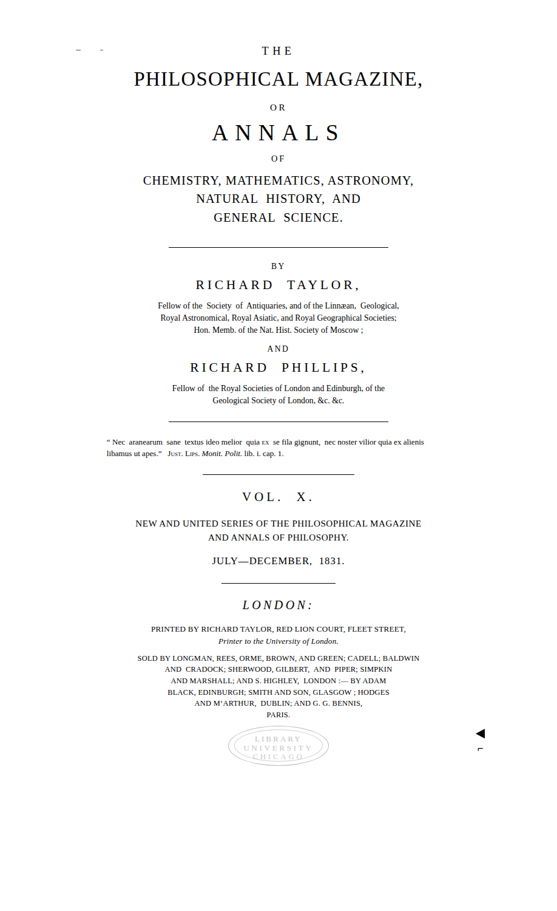THE
PHILOSOPHICAL MAGAZINE,
OR
ANNALS
OF
CHEMISTRY, MATHEMATICS, ASTRONOMY,
NATURAL HISTORY, AND
GENERAL SCIENCE.
BY
RICHARD TAYLOR,
Fellow of the Society of Antiquaries, and of the Linnæan, Geological,
Royal Astronomical, Royal Asiatic, and Royal Geographical Societies;
Hon. Memb. of the Nat. Hist. Society of Moscow ;
AND
RICHARD PHILLIPS,
Fellow of the Royal Societies of London and Edinburgh, of the
Geological Society of London, &c. &c.
“ Nec aranearum sane textus ideo melior quia ex se fila gignunt, nec noster vilior quia ex alienis libamus ut apes.” Just. Lips. Monit. Polit. lib. i. cap. 1.
VOL. X.
NEW AND UNITED SERIES OF THE PHILOSOPHICAL MAGAZINE
AND ANNALS OF PHILOSOPHY.
JULY—DECEMBER, 1831.
LONDON:
PRINTED BY RICHARD TAYLOR, RED LION COURT, FLEET STREET,
Printer to the University of London.
SOLD BY LONGMAN, REES, ORME, BROWN, AND GREEN; CADELL; BALDWIN
AND CRADOCK; SHERWOOD, GILBERT, AND PIPER; SIMPKIN
AND MARSHALL; AND S. HIGHLEY, LONDON :— BY ADAM
BLACK, EDINBURGH; SMITH AND SON, GLASGOW ; HODGES
AND M‘ARTHUR, DUBLIN; AND G. G. BENNIS,
PARIS.
LIBRARY UNIVERSITY CHICAGO
⌐